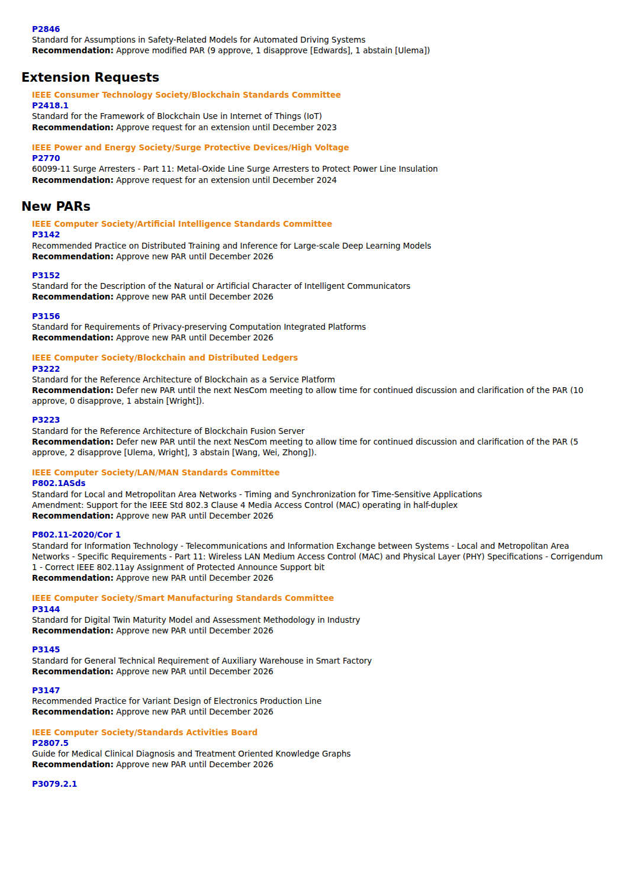P2846
Standard for Assumptions in Safety-Related Models for Automated Driving Systems
Recommendation: Approve modified PAR (9 approve, 1 disapprove [Edwards], 1 abstain [Ulema])
Extension Requests
IEEE Consumer Technology Society/Blockchain Standards Committee
P2418.1
Standard for the Framework of Blockchain Use in Internet of Things (IoT)
Recommendation: Approve request for an extension until December 2023
IEEE Power and Energy Society/Surge Protective Devices/High Voltage
P2770
60099-11 Surge Arresters - Part 11: Metal-Oxide Line Surge Arresters to Protect Power Line Insulation
Recommendation: Approve request for an extension until December 2024
New PARs
IEEE Computer Society/Artificial Intelligence Standards Committee
P3142
Recommended Practice on Distributed Training and Inference for Large-scale Deep Learning Models
Recommendation: Approve new PAR until December 2026
P3152
Standard for the Description of the Natural or Artificial Character of Intelligent Communicators
Recommendation: Approve new PAR until December 2026
P3156
Standard for Requirements of Privacy-preserving Computation Integrated Platforms
Recommendation: Approve new PAR until December 2026
IEEE Computer Society/Blockchain and Distributed Ledgers
P3222
Standard for the Reference Architecture of Blockchain as a Service Platform
Recommendation: Defer new PAR until the next NesCom meeting to allow time for continued discussion and clarification of the PAR (10 approve, 0 disapprove, 1 abstain [Wright]).
P3223
Standard for the Reference Architecture of Blockchain Fusion Server
Recommendation: Defer new PAR until the next NesCom meeting to allow time for continued discussion and clarification of the PAR (5 approve, 2 disapprove [Ulema, Wright], 3 abstain [Wang, Wei, Zhong]).
IEEE Computer Society/LAN/MAN Standards Committee
P802.1ASds
Standard for Local and Metropolitan Area Networks - Timing and Synchronization for Time-Sensitive Applications
Amendment: Support for the IEEE Std 802.3 Clause 4 Media Access Control (MAC) operating in half-duplex
Recommendation: Approve new PAR until December 2026
P802.11-2020/Cor 1
Standard for Information Technology - Telecommunications and Information Exchange between Systems - Local and Metropolitan Area Networks - Specific Requirements - Part 11: Wireless LAN Medium Access Control (MAC) and Physical Layer (PHY) Specifications - Corrigendum 1 - Correct IEEE 802.11ay Assignment of Protected Announce Support bit
Recommendation: Approve new PAR until December 2026
IEEE Computer Society/Smart Manufacturing Standards Committee
P3144
Standard for Digital Twin Maturity Model and Assessment Methodology in Industry
Recommendation: Approve new PAR until December 2026
P3145
Standard for General Technical Requirement of Auxiliary Warehouse in Smart Factory
Recommendation: Approve new PAR until December 2026
P3147
Recommended Practice for Variant Design of Electronics Production Line
Recommendation: Approve new PAR until December 2026
IEEE Computer Society/Standards Activities Board
P2807.5
Guide for Medical Clinical Diagnosis and Treatment Oriented Knowledge Graphs
Recommendation: Approve new PAR until December 2026
P3079.2.1